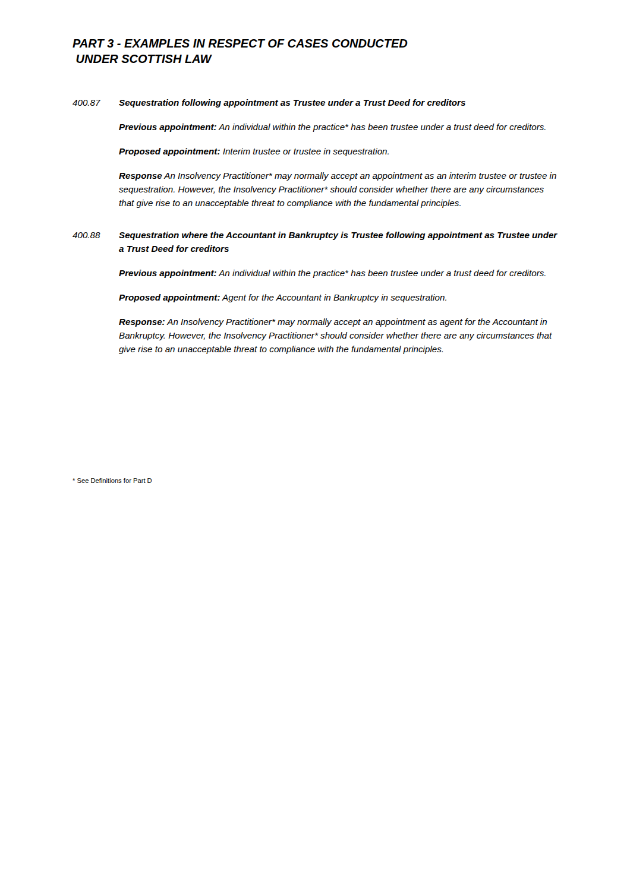PART 3 - EXAMPLES IN RESPECT OF CASES CONDUCTED
UNDER SCOTTISH LAW
400.87
Sequestration following appointment as Trustee under a Trust Deed for creditors
Previous appointment: An individual within the practice* has been trustee under a trust deed for creditors.
Proposed appointment: Interim trustee or trustee in sequestration.
Response An Insolvency Practitioner* may normally accept an appointment as an interim trustee or trustee in sequestration. However, the Insolvency Practitioner* should consider whether there are any circumstances that give rise to an unacceptable threat to compliance with the fundamental principles.
400.88
Sequestration where the Accountant in Bankruptcy is Trustee following appointment as Trustee under a Trust Deed for creditors
Previous appointment: An individual within the practice* has been trustee under a trust deed for creditors.
Proposed appointment: Agent for the Accountant in Bankruptcy in sequestration.
Response: An Insolvency Practitioner* may normally accept an appointment as agent for the Accountant in Bankruptcy. However, the Insolvency Practitioner* should consider whether there are any circumstances that give rise to an unacceptable threat to compliance with the fundamental principles.
* See Definitions for Part D